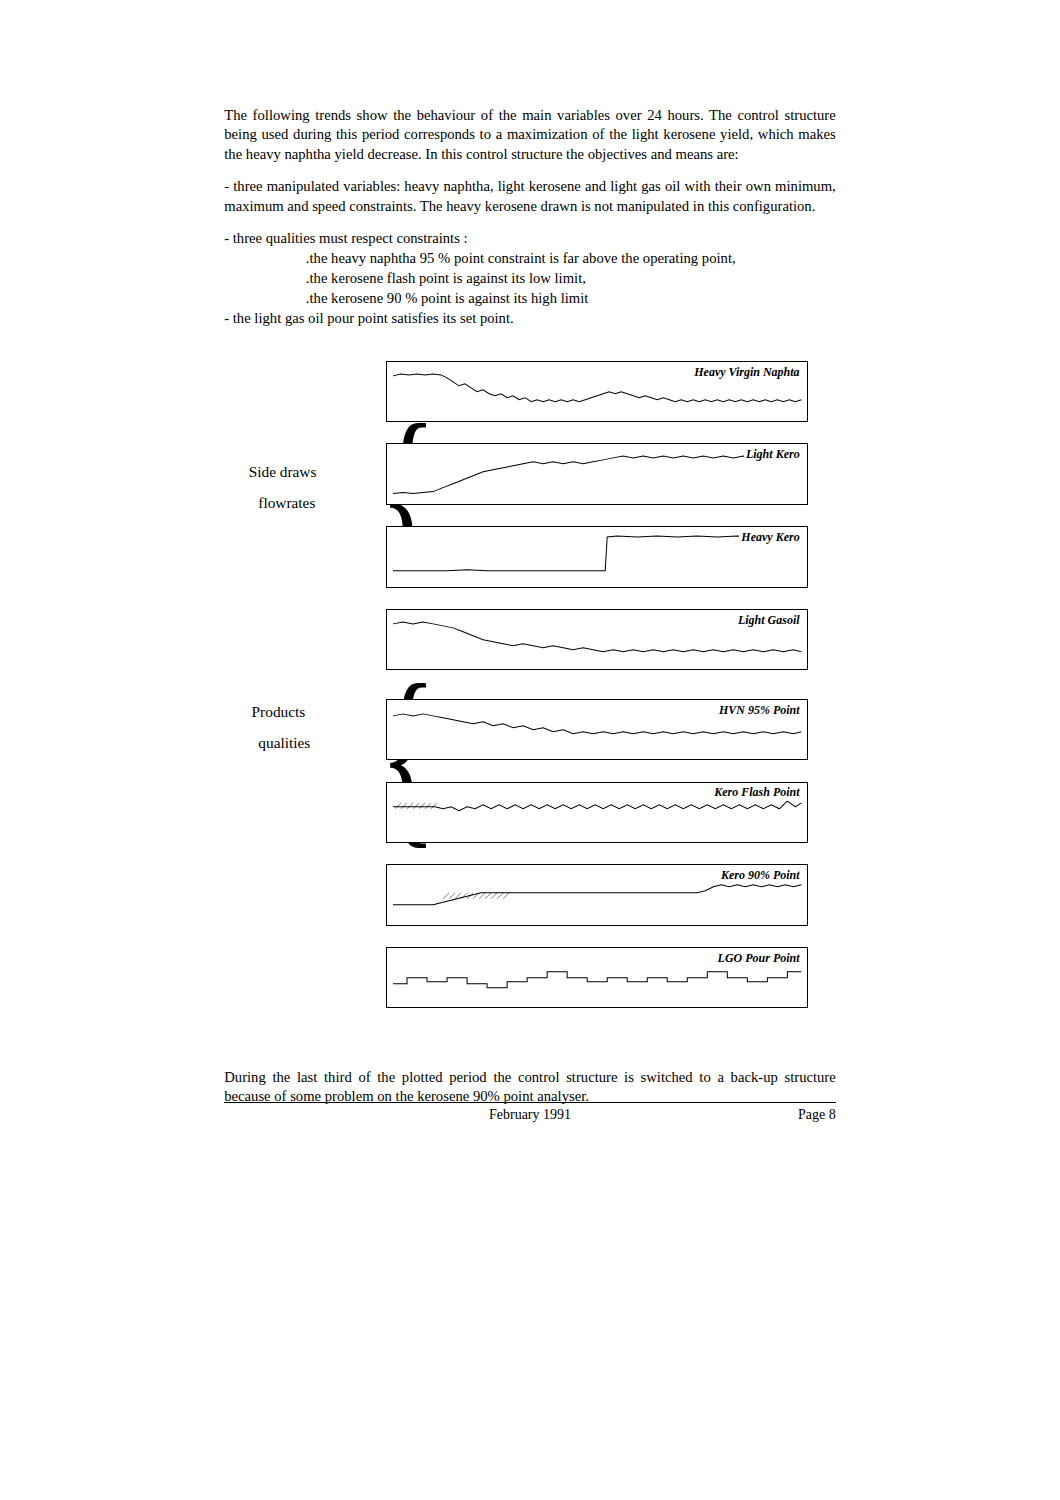The following trends show the behaviour of the main variables over 24 hours. The control structure being used during this period corresponds to a maximization of the light kerosene yield, which makes the heavy naphtha yield decrease. In this control structure the objectives and means are:
- three manipulated variables: heavy naphtha, light kerosene and light gas oil with their own minimum, maximum and speed constraints. The heavy kerosene drawn is not manipulated in this configuration.
- three qualities must respect constraints :
.the heavy naphtha 95 % point constraint is far above the operating point,
.the kerosene flash point is against its low limit,
.the kerosene 90 % point is against its high limit
- the light gas oil pour point satisfies its set point.
Side draws
flowrates
Products
qualities
{
{
Heavy Virgin Naphta
7.576.565.554.543.5
0123456789101112131415161718192021222324
Light Kero
161514131211109
0123456789101112131415161718192021222324
Heavy Kero
5.35.255.25.155.15.0554.954.9
0123456789101112131415161718192021222324
Light Gasoil
20.52019.51918.51817.51716.516
0123456789101112131415161718192021222324
HVN 95% Point
166162158154150146142
0123456789101112131415161718192021222324
Kero Flash Point
454341393735
0123456789101112131415161718192021222324
Kero 90% Point
250240230220210200
0123456789101112131415161718192021222324
LGO Pour Point
0-2-4-6-8-10
0123456789101112131415161718192021222324
During the last third of the plotted period the control structure is switched to a back-up structure because of some problem on the kerosene 90% point analyser.
February 1991
Page 8